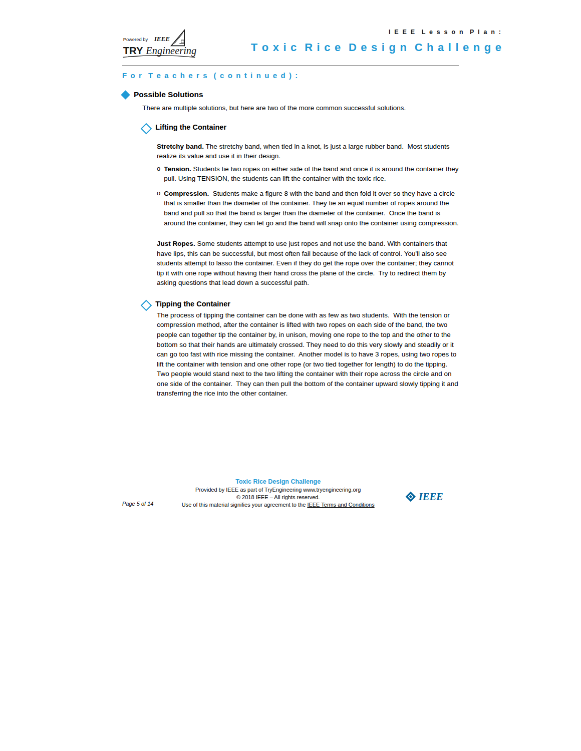Powered by IEEE TRY Engineering
I E E E L e s s o n P l a n :
T o x i c R i c e D e s i g n C h a l l e n g e
F o r T e a c h e r s ( c o n t i n u e d ) :
Possible Solutions
There are multiple solutions, but here are two of the more common successful solutions.
Lifting the Container
Stretchy band. The stretchy band, when tied in a knot, is just a large rubber band. Most students realize its value and use it in their design.
Tension. Students tie two ropes on either side of the band and once it is around the container they pull. Using TENSION, the students can lift the container with the toxic rice.
Compression. Students make a figure 8 with the band and then fold it over so they have a circle that is smaller than the diameter of the container. They tie an equal number of ropes around the band and pull so that the band is larger than the diameter of the container. Once the band is around the container, they can let go and the band will snap onto the container using compression.
Just Ropes. Some students attempt to use just ropes and not use the band. With containers that have lips, this can be successful, but most often fail because of the lack of control. You'll also see students attempt to lasso the container. Even if they do get the rope over the container; they cannot tip it with one rope without having their hand cross the plane of the circle. Try to redirect them by asking questions that lead down a successful path.
Tipping the Container
The process of tipping the container can be done with as few as two students. With the tension or compression method, after the container is lifted with two ropes on each side of the band, the two people can together tip the container by, in unison, moving one rope to the top and the other to the bottom so that their hands are ultimately crossed. They need to do this very slowly and steadily or it can go too fast with rice missing the container. Another model is to have 3 ropes, using two ropes to lift the container with tension and one other rope (or two tied together for length) to do the tipping. Two people would stand next to the two lifting the container with their rope across the circle and on one side of the container. They can then pull the bottom of the container upward slowly tipping it and transferring the rice into the other container.
Page 5 of 14
Toxic Rice Design Challenge
Provided by IEEE as part of TryEngineering www.tryengineering.org
© 2018 IEEE – All rights reserved.
Use of this material signifies your agreement to the IEEE Terms and Conditions
IEEE